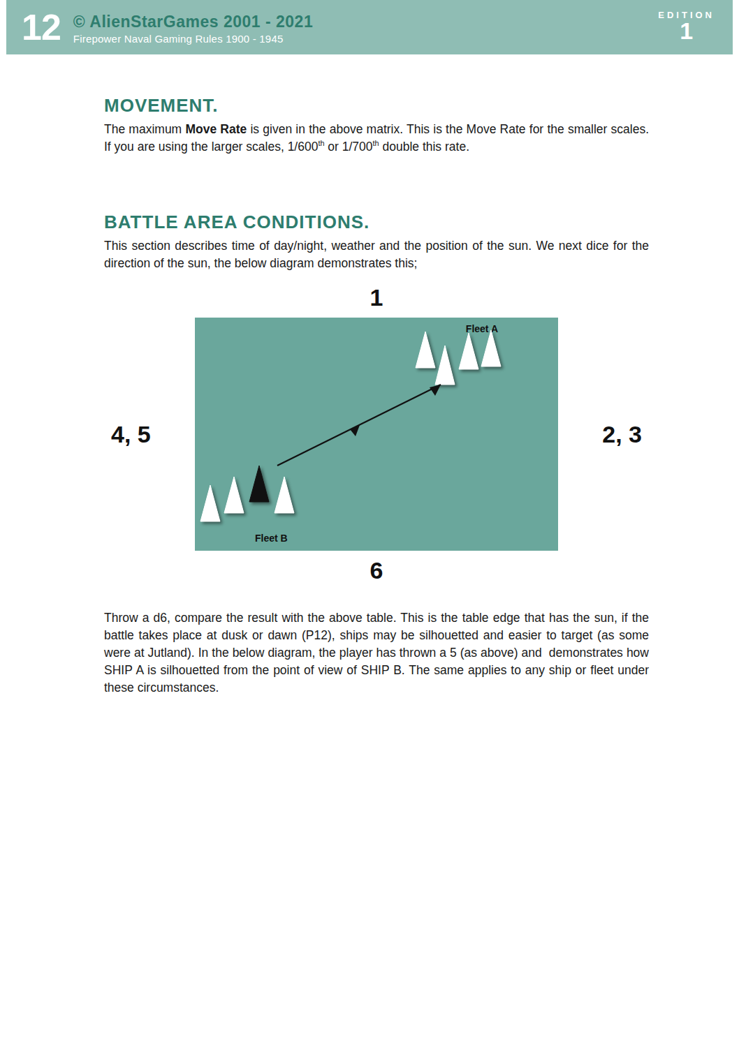12
© AlienStarGames 2001 - 2021
Firepower Naval Gaming Rules 1900 - 1945
EDITION
1
MOVEMENT.
The maximum Move Rate is given in the above matrix. This is the Move Rate for the smaller scales. If you are using the larger scales, 1/600th or 1/700th double this rate.
BATTLE AREA CONDITIONS.
This section describes time of day/night, weather and the position of the sun. We next dice for the direction of the sun, the below diagram demonstrates this;
1
4, 5
2, 3
6
Fleet A
Fleet B
Throw a d6, compare the result with the above table. This is the table edge that has the sun, if the battle takes place at dusk or dawn (P12), ships may be silhouetted and easier to target (as some were at Jutland). In the below diagram, the player has thrown a 5 (as above) and demonstrates how SHIP A is silhouetted from the point of view of SHIP B. The same applies to any ship or fleet under these circumstances.